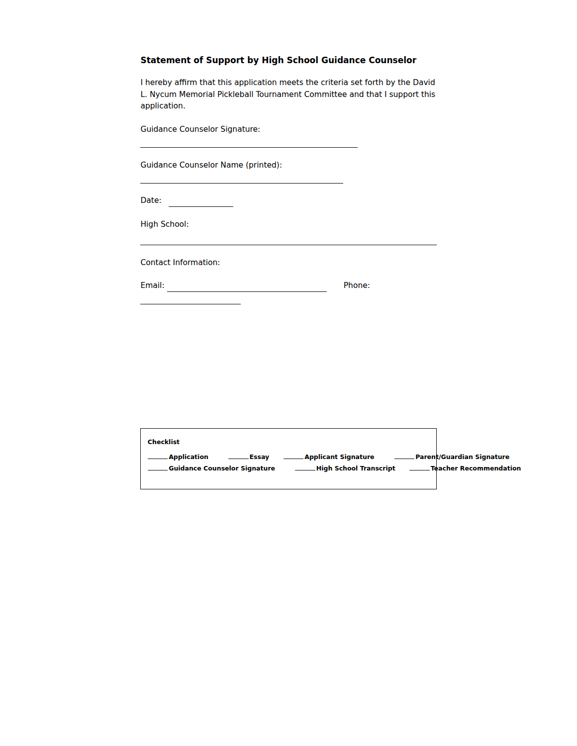Statement of Support by High School Guidance Counselor
I hereby affirm that this application meets the criteria set forth by the David L. Nycum Memorial Pickleball Tournament Committee and that I support this application.
Guidance Counselor Signature:
Guidance Counselor Name (printed):
Date:
High School:
Contact Information:
Email: Phone:
Checklist
Application Essay Applicant Signature Parent/Guardian Signature
Guidance Counselor Signature High School Transcript Teacher Recommendation